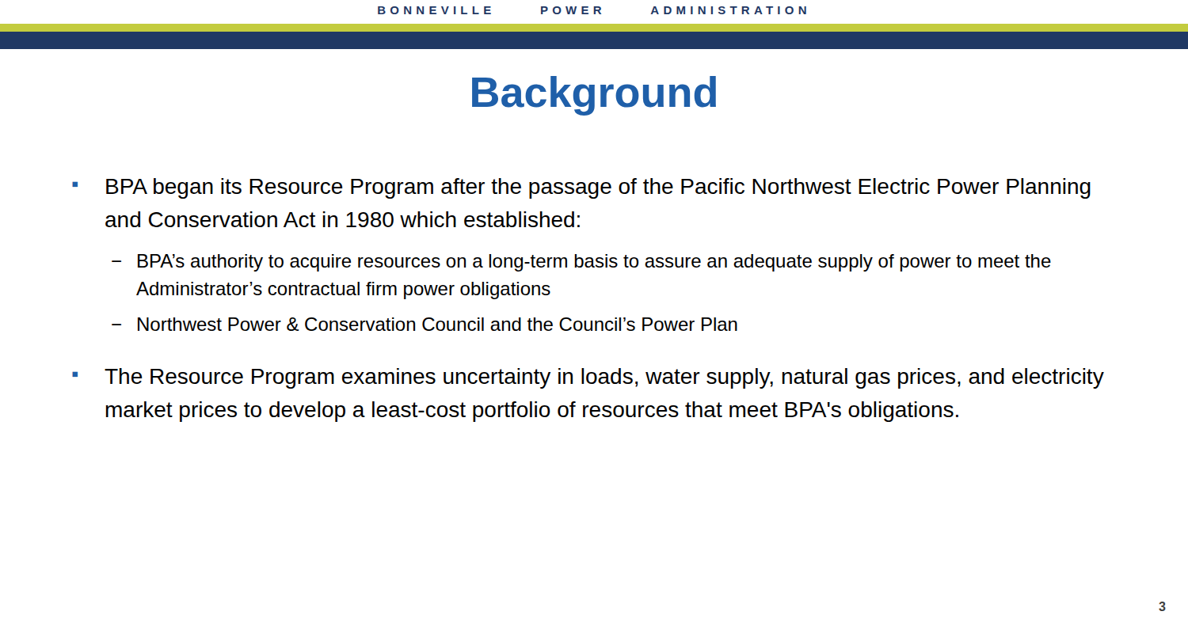BONNEVILLE POWER ADMINISTRATION
Background
BPA began its Resource Program after the passage of the Pacific Northwest Electric Power Planning and Conservation Act in 1980 which established:
BPA’s authority to acquire resources on a long-term basis to assure an adequate supply of power to meet the Administrator’s contractual firm power obligations
Northwest Power & Conservation Council and the Council’s Power Plan
The Resource Program examines uncertainty in loads, water supply, natural gas prices, and electricity market prices to develop a least-cost portfolio of resources that meet BPA's obligations.
3